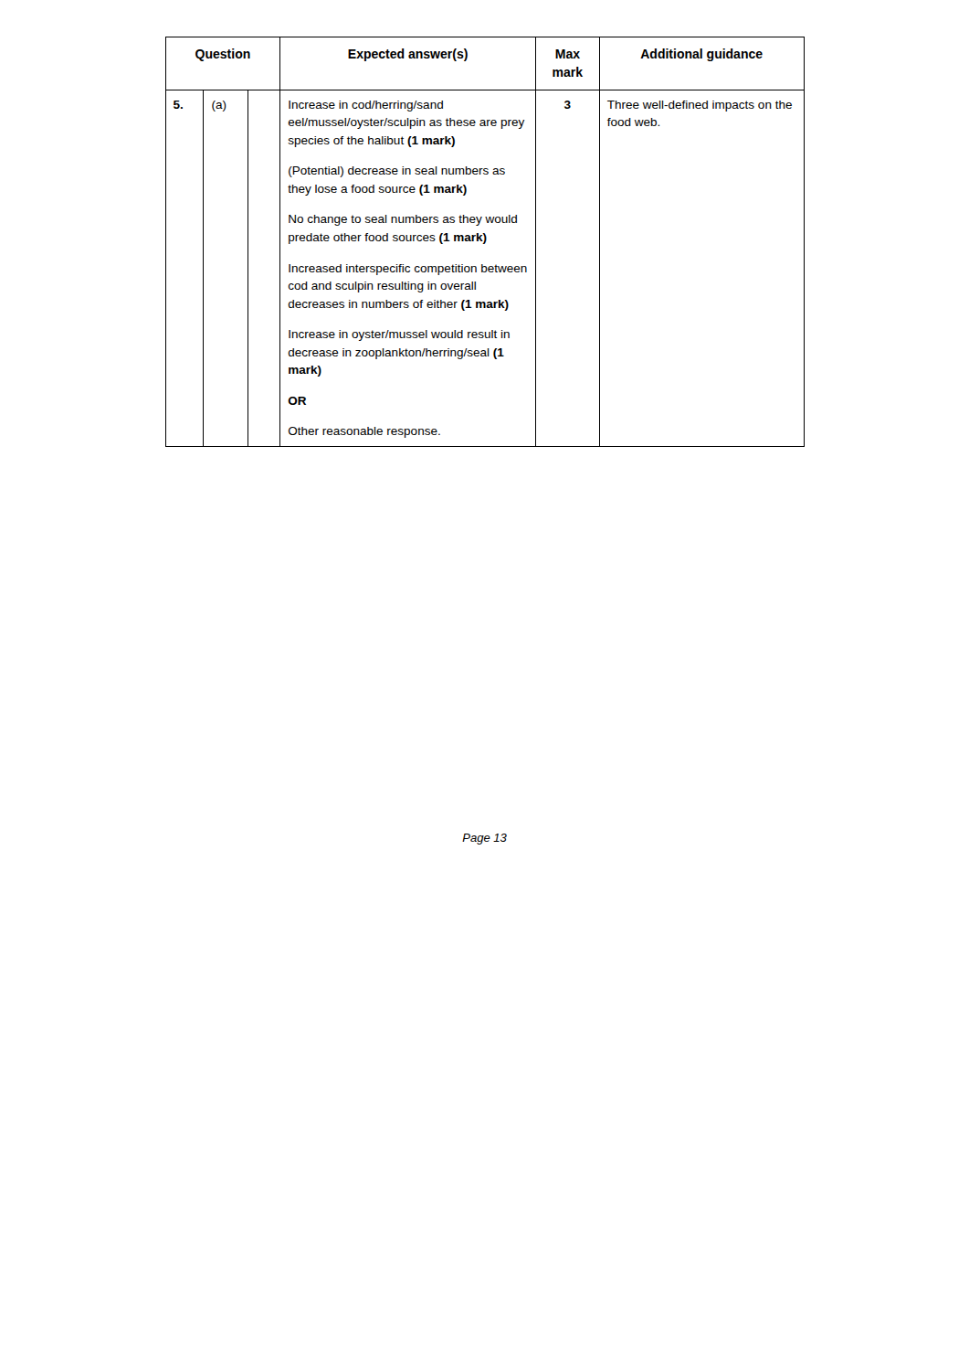| Question | Expected answer(s) | Max mark | Additional guidance |
| --- | --- | --- | --- |
| 5. | (a) | | Increase in cod/herring/sand eel/mussel/oyster/sculpin as these are prey species of the halibut (1 mark) (Potential) decrease in seal numbers as they lose a food source (1 mark) No change to seal numbers as they would predate other food sources (1 mark) Increased interspecific competition between cod and sculpin resulting in overall decreases in numbers of either (1 mark) Increase in oyster/mussel would result in decrease in zooplankton/herring/seal (1 mark) OR Other reasonable response. | 3 | Three well-defined impacts on the food web. |
Page 13